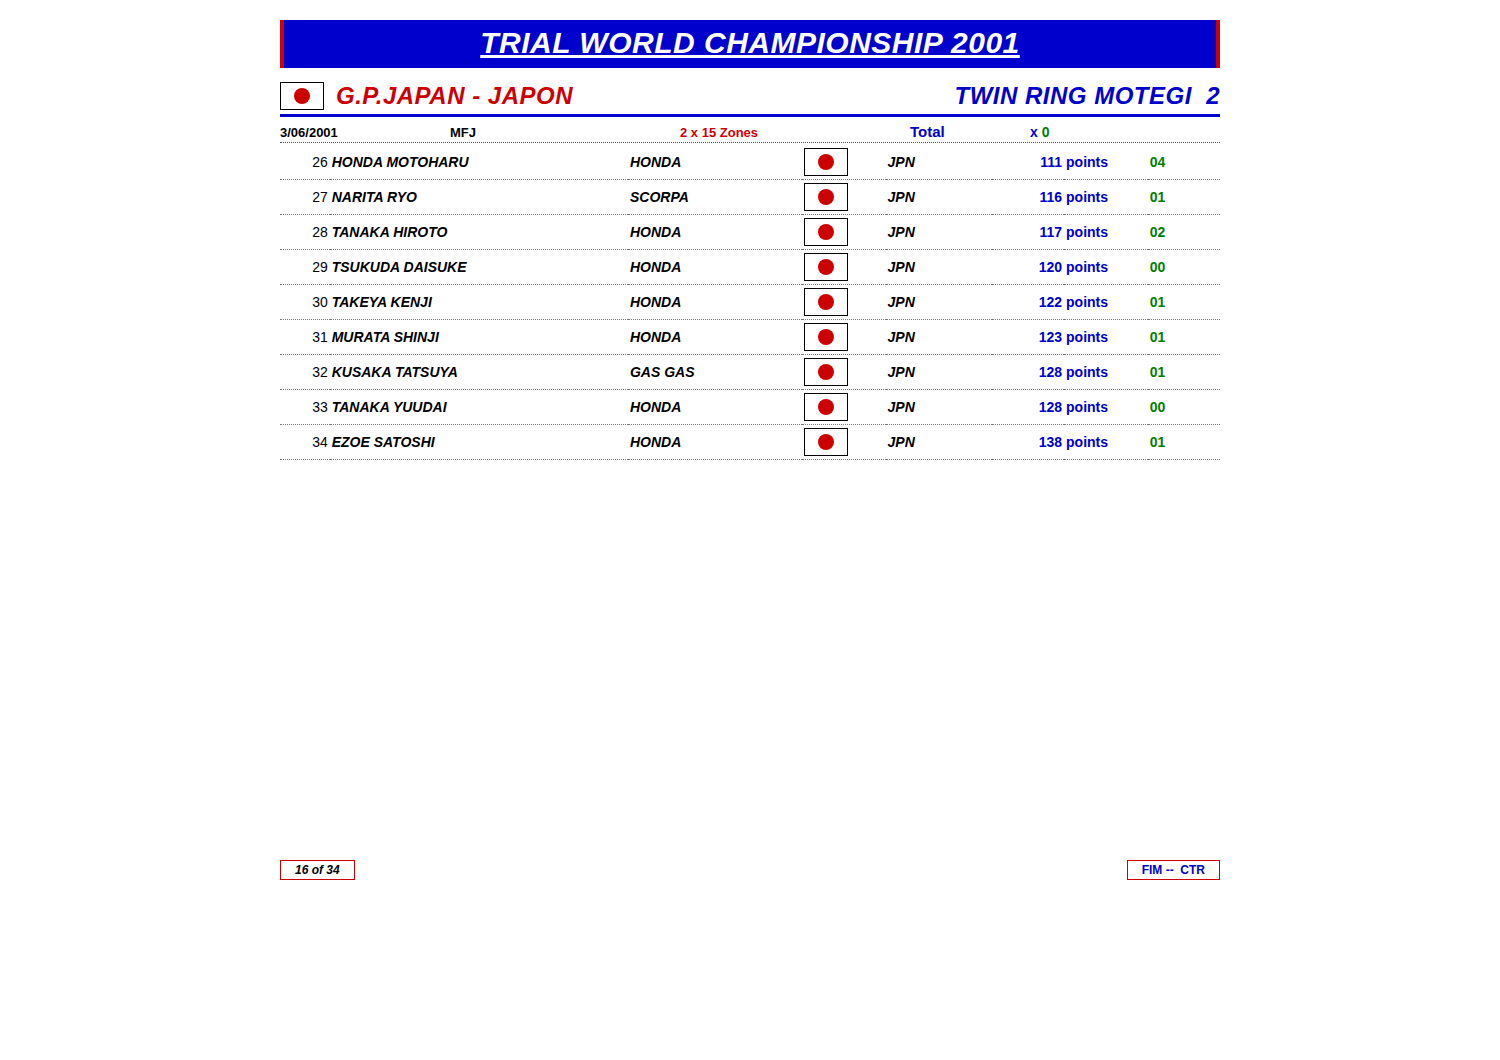TRIAL WORLD CHAMPIONSHIP 2001
G.P.JAPAN - JAPON
TWIN RING MOTEGI 2
3/06/2001
MFJ
2 x 15 Zones
Total
x 0
| 26 | HONDA MOTOHARU | HONDA | | JPN | 111 | points | 04 |
| 27 | NARITA RYO | SCORPA | | JPN | 116 | points | 01 |
| 28 | TANAKA HIROTO | HONDA | | JPN | 117 | points | 02 |
| 29 | TSUKUDA DAISUKE | HONDA | | JPN | 120 | points | 00 |
| 30 | TAKEYA KENJI | HONDA | | JPN | 122 | points | 01 |
| 31 | MURATA SHINJI | HONDA | | JPN | 123 | points | 01 |
| 32 | KUSAKA TATSUYA | GAS GAS | | JPN | 128 | points | 01 |
| 33 | TANAKA YUUDAI | HONDA | | JPN | 128 | points | 00 |
| 34 | EZOE SATOSHI | HONDA | | JPN | 138 | points | 01 |
16 of 34
FIM -- CTR